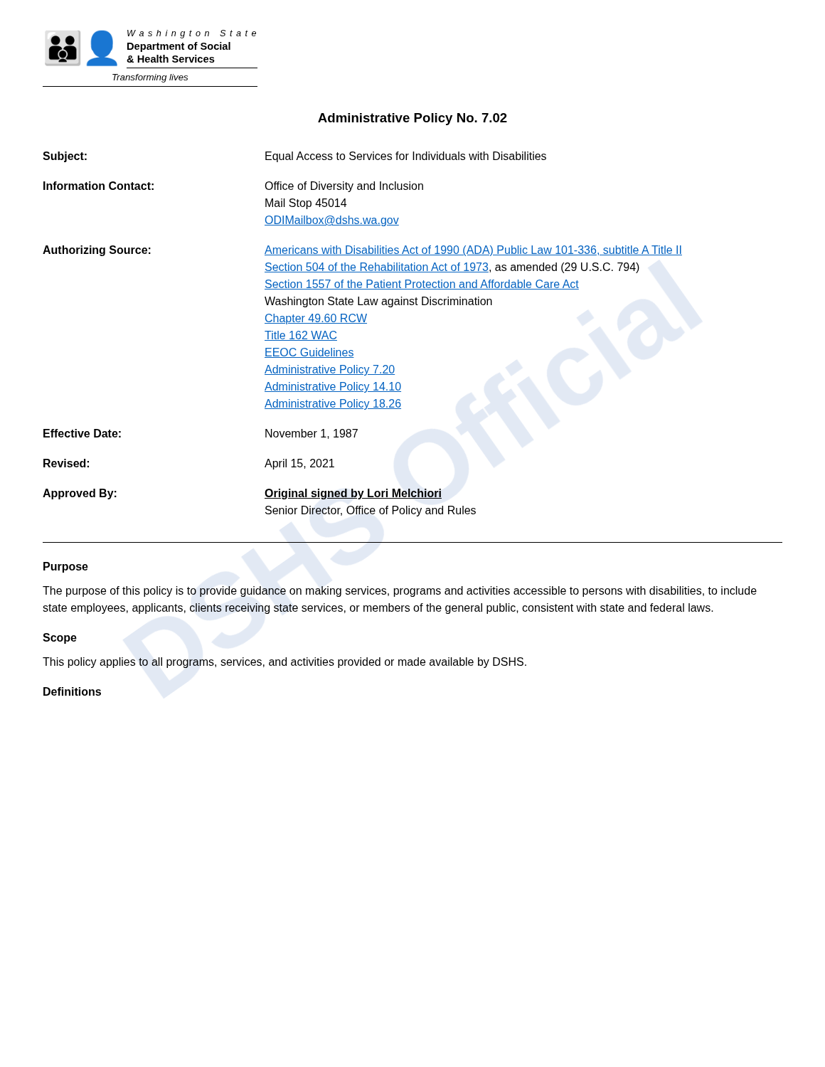DSHS Official
👪👤
W a s h i n g t o n S t a t e
Department of Social
& Health Services
Transforming lives
Administrative Policy No. 7.02
| Subject: | Equal Access to Services for Individuals with Disabilities |
| Information Contact: | Office of Diversity and Inclusion Mail Stop 45014 ODIMailbox@dshs.wa.gov |
| Authorizing Source: | Americans with Disabilities Act of 1990 (ADA) Public Law 101-336, subtitle A Title II Section 504 of the Rehabilitation Act of 1973 , as amended (29 U.S.C. 794) Section 1557 of the Patient Protection and Affordable Care Act Washington State Law against Discrimination Chapter 49.60 RCW Title 162 WAC EEOC Guidelines Administrative Policy 7.20 Administrative Policy 14.10 Administrative Policy 18.26 |
| Effective Date: | November 1, 1987 |
| Revised: | April 15, 2021 |
| Approved By: | Original signed by Lori Melchiori Senior Director, Office of Policy and Rules |
Purpose
The purpose of this policy is to provide guidance on making services, programs and activities accessible to persons with disabilities, to include state employees, applicants, clients receiving state services, or members of the general public, consistent with state and federal laws.
Scope
This policy applies to all programs, services, and activities provided or made available by DSHS.
Definitions